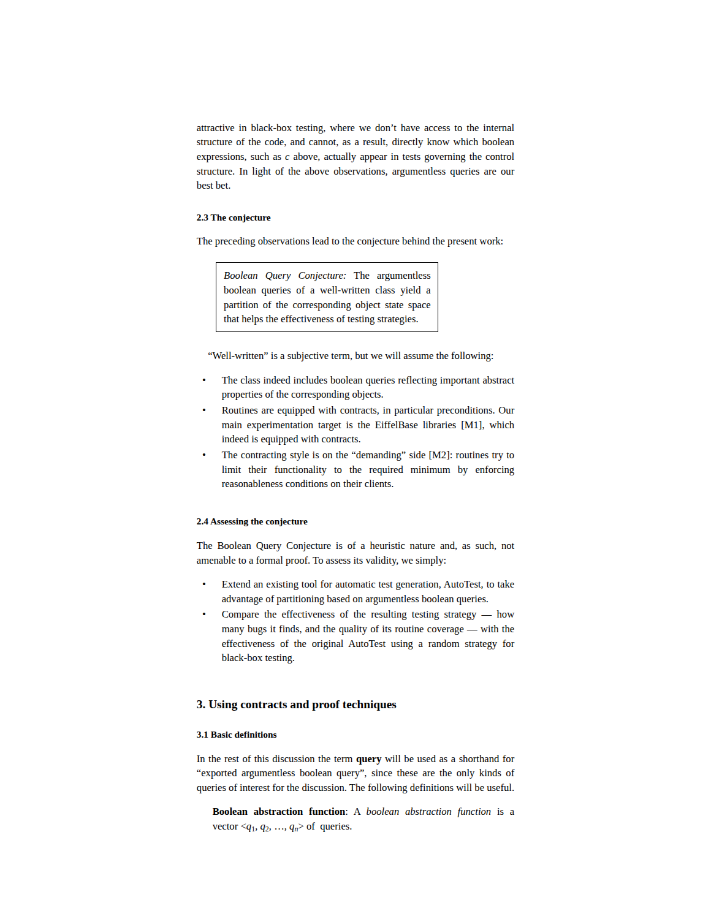attractive in black-box testing, where we don’t have access to the internal structure of the code, and cannot, as a result, directly know which boolean expressions, such as c above, actually appear in tests governing the control structure. In light of the above observations, argumentless queries are our best bet.
2.3 The conjecture
The preceding observations lead to the conjecture behind the present work:
Boolean Query Conjecture: The argumentless boolean queries of a well-written class yield a partition of the corresponding object state space that helps the effectiveness of testing strategies.
“Well-written” is a subjective term, but we will assume the following:
The class indeed includes boolean queries reflecting important abstract properties of the corresponding objects.
Routines are equipped with contracts, in particular preconditions. Our main experimentation target is the EiffelBase libraries [M1], which indeed is equipped with contracts.
The contracting style is on the “demanding” side [M2]: routines try to limit their functionality to the required minimum by enforcing reasonableness conditions on their clients.
2.4 Assessing the conjecture
The Boolean Query Conjecture is of a heuristic nature and, as such, not amenable to a formal proof. To assess its validity, we simply:
Extend an existing tool for automatic test generation, AutoTest, to take advantage of partitioning based on argumentless boolean queries.
Compare the effectiveness of the resulting testing strategy — how many bugs it finds, and the quality of its routine coverage — with the effectiveness of the original AutoTest using a random strategy for black-box testing.
3. Using contracts and proof techniques
3.1 Basic definitions
In the rest of this discussion the term query will be used as a shorthand for “exported argumentless boolean query”, since these are the only kinds of queries of interest for the discussion. The following definitions will be useful.
Boolean abstraction function: A boolean abstraction function is a vector <q1, q2, …, qn> of queries.